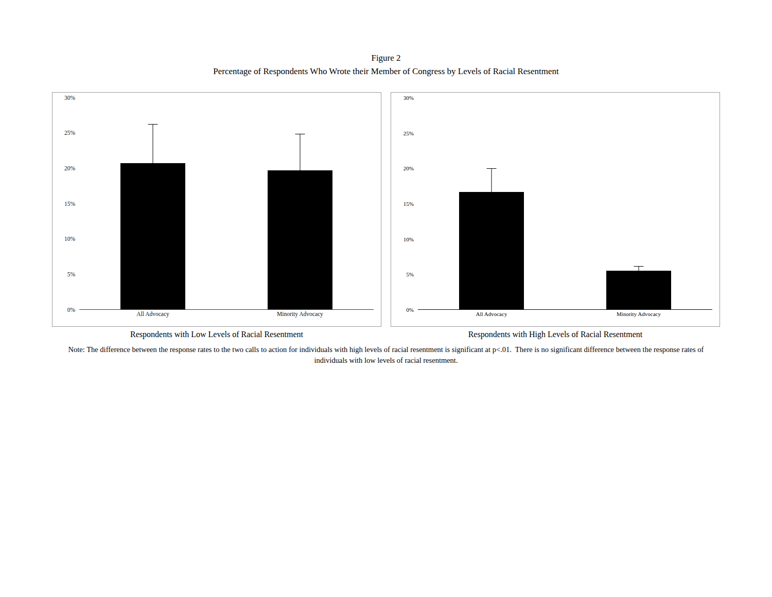Figure 2
Percentage of Respondents Who Wrote their Member of Congress by Levels of Racial Resentment
30% 25% 20% 15% 10% 5% 0%
All Advocacy Minority Advocacy
30% 25% 20% 15% 10% 5% 0%
All Advocacy Minority Advocacy
Respondents with Low Levels of Racial Resentment
Respondents with High Levels of Racial Resentment
Note: The difference between the response rates to the two calls to action for individuals with high levels of racial resentment is significant at p<.01. There is no significant difference between the response rates of individuals with low levels of racial resentment.